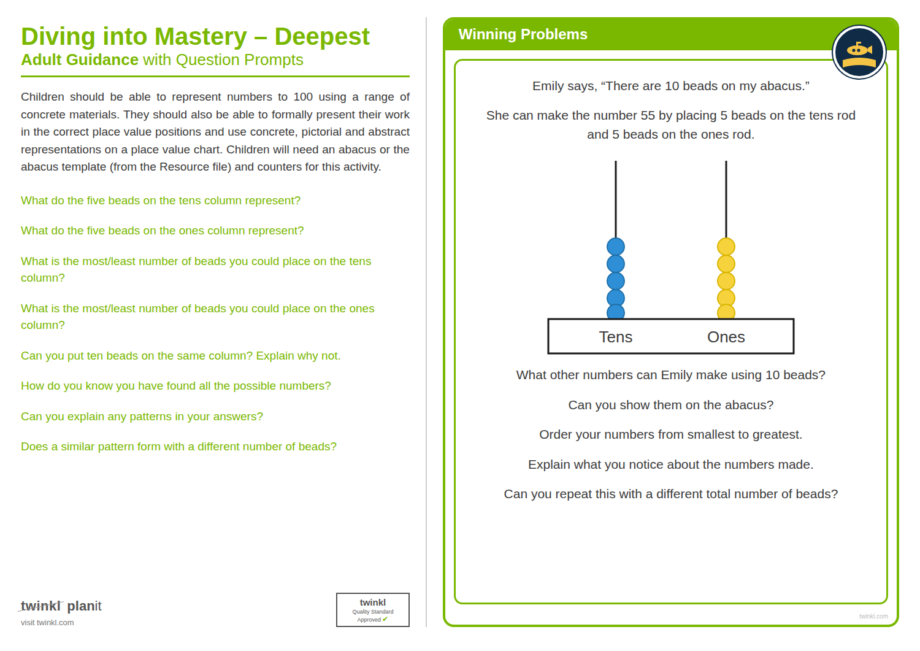Diving into Mastery – Deepest
Adult Guidance with Question Prompts
Children should be able to represent numbers to 100 using a range of concrete materials. They should also be able to formally present their work in the correct place value positions and use concrete, pictorial and abstract representations on a place value chart. Children will need an abacus or the abacus template (from the Resource file) and counters for this activity.
What do the five beads on the tens column represent?
What do the five beads on the ones column represent?
What is the most/least number of beads you could place on the tens column?
What is the most/least number of beads you could place on the ones column?
Can you put ten beads on the same column? Explain why not.
How do you know you have found all the possible numbers?
Can you explain any patterns in your answers?
Does a similar pattern form with a different number of beads?
twinkl planit
visit twinkl.com
twinkl Quality Standard Approved ✔
Winning Problems
Emily says, “There are 10 beads on my abacus.”
She can make the number 55 by placing 5 beads on the tens rod and 5 beads on the ones rod.
Tens Ones
What other numbers can Emily make using 10 beads?
Can you show them on the abacus?
Order your numbers from smallest to greatest.
Explain what you notice about the numbers made.
Can you repeat this with a different total number of beads?
twinkl.com